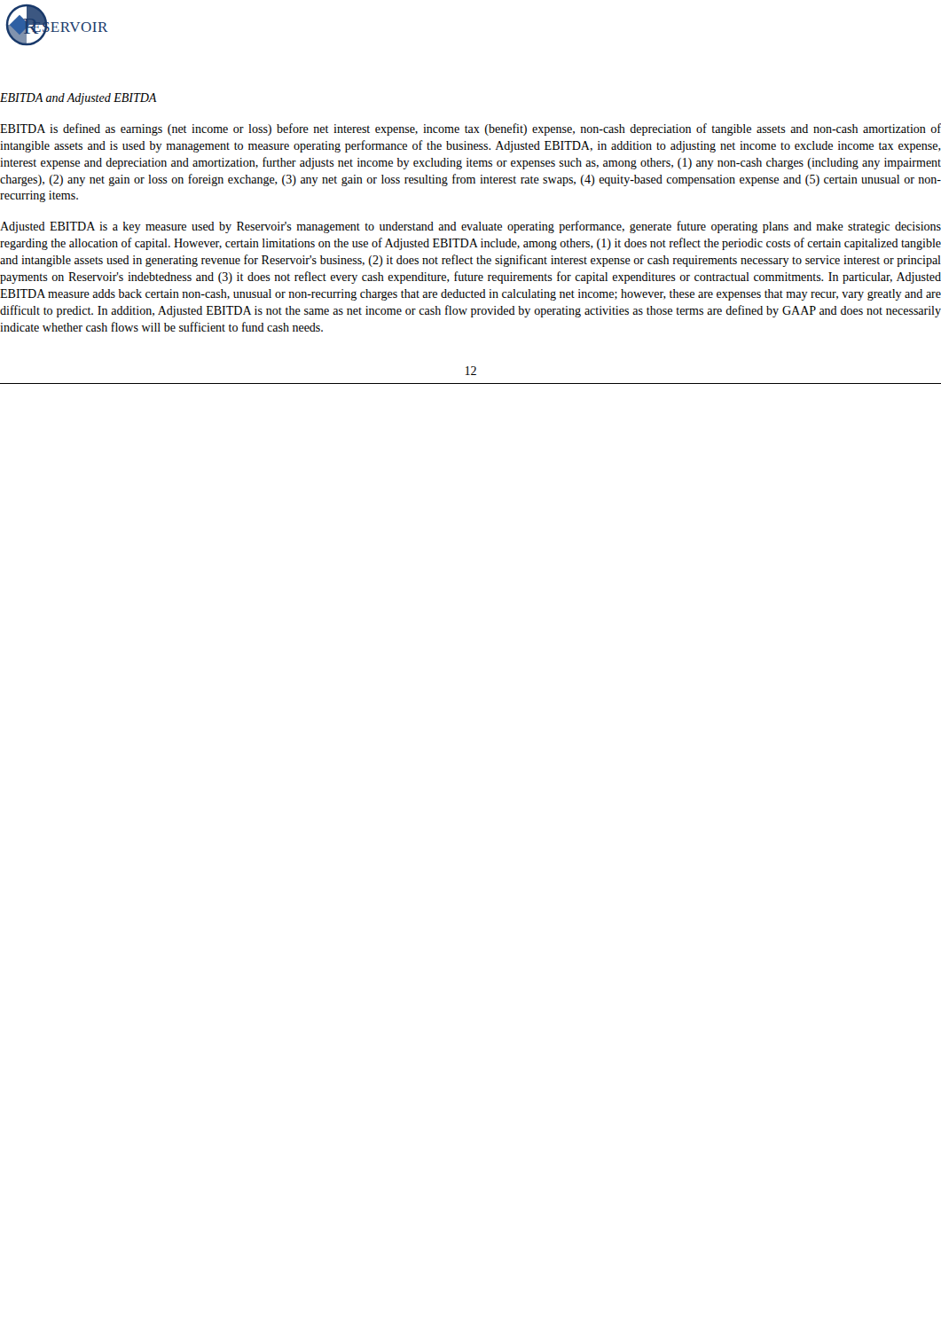ESERVOIR R
EBITDA and Adjusted EBITDA
EBITDA is defined as earnings (net income or loss) before net interest expense, income tax (benefit) expense, non-cash depreciation of tangible assets and non-cash amortization of intangible assets and is used by management to measure operating performance of the business. Adjusted EBITDA, in addition to adjusting net income to exclude income tax expense, interest expense and depreciation and amortization, further adjusts net income by excluding items or expenses such as, among others, (1) any non-cash charges (including any impairment charges), (2) any net gain or loss on foreign exchange, (3) any net gain or loss resulting from interest rate swaps, (4) equity-based compensation expense and (5) certain unusual or non-recurring items.
Adjusted EBITDA is a key measure used by Reservoir's management to understand and evaluate operating performance, generate future operating plans and make strategic decisions regarding the allocation of capital. However, certain limitations on the use of Adjusted EBITDA include, among others, (1) it does not reflect the periodic costs of certain capitalized tangible and intangible assets used in generating revenue for Reservoir's business, (2) it does not reflect the significant interest expense or cash requirements necessary to service interest or principal payments on Reservoir's indebtedness and (3) it does not reflect every cash expenditure, future requirements for capital expenditures or contractual commitments. In particular, Adjusted EBITDA measure adds back certain non-cash, unusual or non-recurring charges that are deducted in calculating net income; however, these are expenses that may recur, vary greatly and are difficult to predict. In addition, Adjusted EBITDA is not the same as net income or cash flow provided by operating activities as those terms are defined by GAAP and does not necessarily indicate whether cash flows will be sufficient to fund cash needs.
12